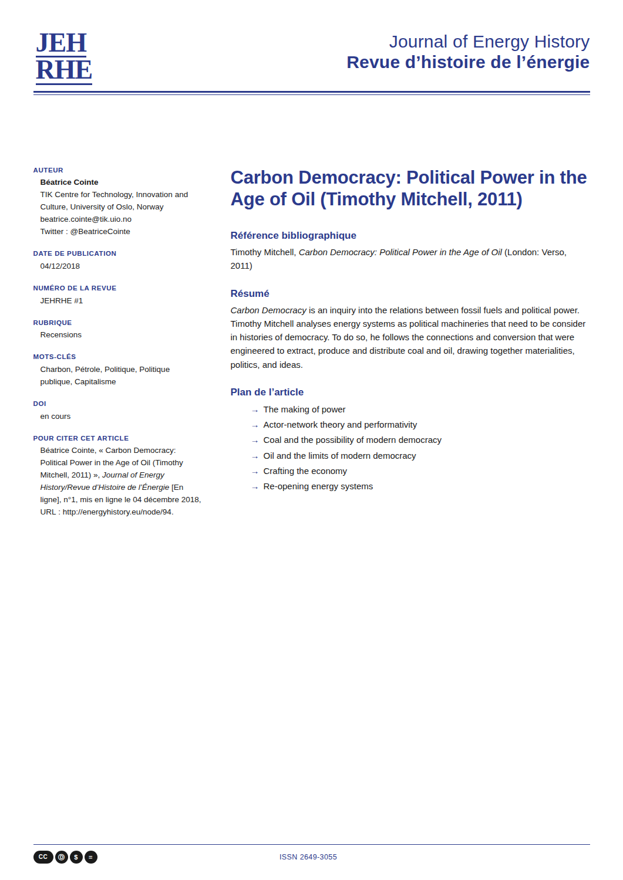JEH RHE
Journal of Energy History
Revue d’histoire de l’énergie
Auteur
Béatrice Cointe
TIK Centre for Technology, Innovation and Culture, University of Oslo, Norway
beatrice.cointe@tik.uio.no
Twitter : @BeatriceCointe
Date de publication
04/12/2018
Numéro de la revue
JEHRHE #1
Rubrique
Recensions
Mots-clés
Charbon, Pétrole, Politique, Politique publique, Capitalisme
DOI
en cours
Pour citer cet article
Béatrice Cointe, « Carbon Democracy: Political Power in the Age of Oil (Timothy Mitchell, 2011) », Journal of Energy History/Revue d’Histoire de l’Énergie [En ligne], n°1, mis en ligne le 04 décembre 2018, URL : http://energyhistory.eu/node/94.
Carbon Democracy: Political Power in the Age of Oil (Timothy Mitchell, 2011)
Référence bibliographique
Timothy Mitchell, Carbon Democracy: Political Power in the Age of Oil (London: Verso, 2011)
Résumé
Carbon Democracy is an inquiry into the relations between fossil fuels and political power. Timothy Mitchell analyses energy systems as political machineries that need to be consider in histories of democracy. To do so, he follows the connections and conversion that were engineered to extract, produce and distribute coal and oil, drawing together materialities, politics, and ideas.
Plan de l’article
The making of power
Actor-network theory and performativity
Coal and the possibility of modern democracy
Oil and the limits of modern democracy
Crafting the economy
Re-opening energy systems
CC Ⓓ $ =
ISSN 2649-3055